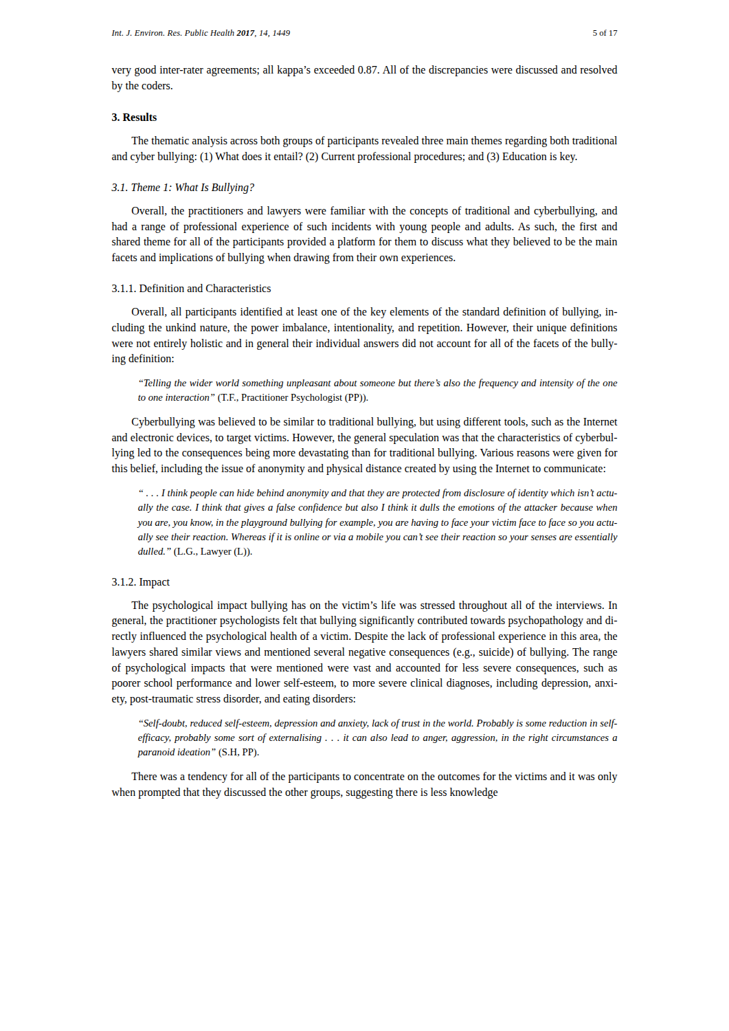Int. J. Environ. Res. Public Health 2017, 14, 1449
5 of 17
very good inter-rater agreements; all kappa’s exceeded 0.87. All of the discrepancies were discussed and resolved by the coders.
3. Results
The thematic analysis across both groups of participants revealed three main themes regarding both traditional and cyber bullying: (1) What does it entail? (2) Current professional procedures; and (3) Education is key.
3.1. Theme 1: What Is Bullying?
Overall, the practitioners and lawyers were familiar with the concepts of traditional and cyberbullying, and had a range of professional experience of such incidents with young people and adults. As such, the first and shared theme for all of the participants provided a platform for them to discuss what they believed to be the main facets and implications of bullying when drawing from their own experiences.
3.1.1. Definition and Characteristics
Overall, all participants identified at least one of the key elements of the standard definition of bullying, including the unkind nature, the power imbalance, intentionality, and repetition. However, their unique definitions were not entirely holistic and in general their individual answers did not account for all of the facets of the bullying definition:
“Telling the wider world something unpleasant about someone but there’s also the frequency and intensity of the one to one interaction” (T.F., Practitioner Psychologist (PP)).
Cyberbullying was believed to be similar to traditional bullying, but using different tools, such as the Internet and electronic devices, to target victims. However, the general speculation was that the characteristics of cyberbullying led to the consequences being more devastating than for traditional bullying. Various reasons were given for this belief, including the issue of anonymity and physical distance created by using the Internet to communicate:
“ . . . I think people can hide behind anonymity and that they are protected from disclosure of identity which isn’t actually the case. I think that gives a false confidence but also I think it dulls the emotions of the attacker because when you are, you know, in the playground bullying for example, you are having to face your victim face to face so you actually see their reaction. Whereas if it is online or via a mobile you can’t see their reaction so your senses are essentially dulled.” (L.G., Lawyer (L)).
3.1.2. Impact
The psychological impact bullying has on the victim’s life was stressed throughout all of the interviews. In general, the practitioner psychologists felt that bullying significantly contributed towards psychopathology and directly influenced the psychological health of a victim. Despite the lack of professional experience in this area, the lawyers shared similar views and mentioned several negative consequences (e.g., suicide) of bullying. The range of psychological impacts that were mentioned were vast and accounted for less severe consequences, such as poorer school performance and lower self-esteem, to more severe clinical diagnoses, including depression, anxiety, post-traumatic stress disorder, and eating disorders:
“Self-doubt, reduced self-esteem, depression and anxiety, lack of trust in the world. Probably is some reduction in self-efficacy, probably some sort of externalising . . . it can also lead to anger, aggression, in the right circumstances a paranoid ideation” (S.H, PP).
There was a tendency for all of the participants to concentrate on the outcomes for the victims and it was only when prompted that they discussed the other groups, suggesting there is less knowledge